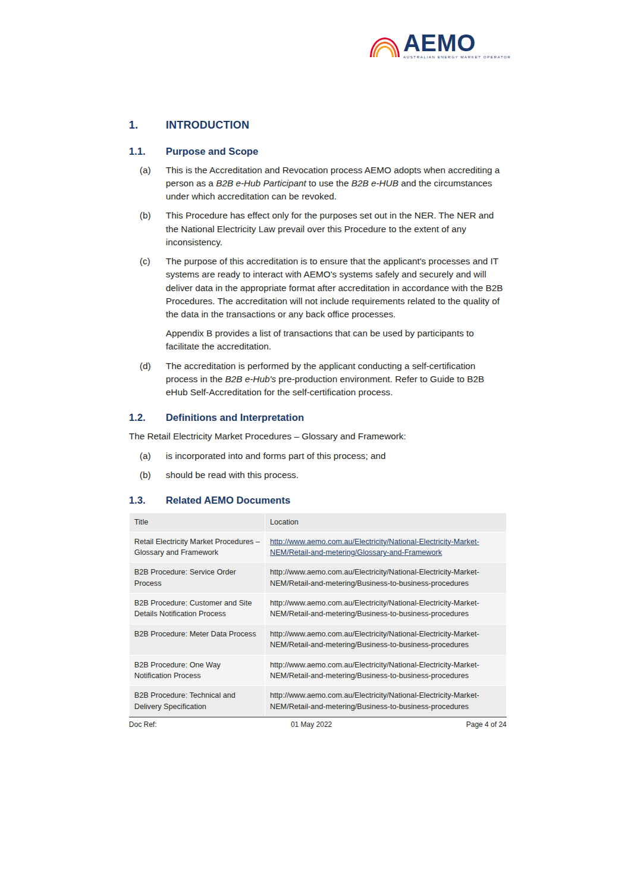AEMO AUSTRALIAN ENERGY MARKET OPERATOR
1. INTRODUCTION
1.1. Purpose and Scope
(a)
This is the Accreditation and Revocation process AEMO adopts when accrediting a person as a B2B e-Hub Participant to use the B2B e-HUB and the circumstances under which accreditation can be revoked.
(b)
This Procedure has effect only for the purposes set out in the NER. The NER and the National Electricity Law prevail over this Procedure to the extent of any inconsistency.
(c)
The purpose of this accreditation is to ensure that the applicant's processes and IT systems are ready to interact with AEMO's systems safely and securely and will deliver data in the appropriate format after accreditation in accordance with the B2B Procedures. The accreditation will not include requirements related to the quality of the data in the transactions or any back office processes.
Appendix B provides a list of transactions that can be used by participants to facilitate the accreditation.
(d)
The accreditation is performed by the applicant conducting a self-certification process in the B2B e-Hub's pre-production environment. Refer to Guide to B2B eHub Self-Accreditation for the self-certification process.
1.2. Definitions and Interpretation
The Retail Electricity Market Procedures – Glossary and Framework:
(a)
is incorporated into and forms part of this process; and
(b)
should be read with this process.
1.3. Related AEMO Documents
| Title | Location |
| --- | --- |
| Retail Electricity Market Procedures – Glossary and Framework | http://www.aemo.com.au/Electricity/National-Electricity-Market-NEM/Retail-and-metering/Glossary-and-Framework |
| B2B Procedure: Service Order Process | http://www.aemo.com.au/Electricity/National-Electricity-Market-NEM/Retail-and-metering/Business-to-business-procedures |
| B2B Procedure: Customer and Site Details Notification Process | http://www.aemo.com.au/Electricity/National-Electricity-Market-NEM/Retail-and-metering/Business-to-business-procedures |
| B2B Procedure: Meter Data Process | http://www.aemo.com.au/Electricity/National-Electricity-Market-NEM/Retail-and-metering/Business-to-business-procedures |
| B2B Procedure: One Way Notification Process | http://www.aemo.com.au/Electricity/National-Electricity-Market-NEM/Retail-and-metering/Business-to-business-procedures |
| B2B Procedure: Technical and Delivery Specification | http://www.aemo.com.au/Electricity/National-Electricity-Market-NEM/Retail-and-metering/Business-to-business-procedures |
Doc Ref:
01 May 2022
Page 4 of 24